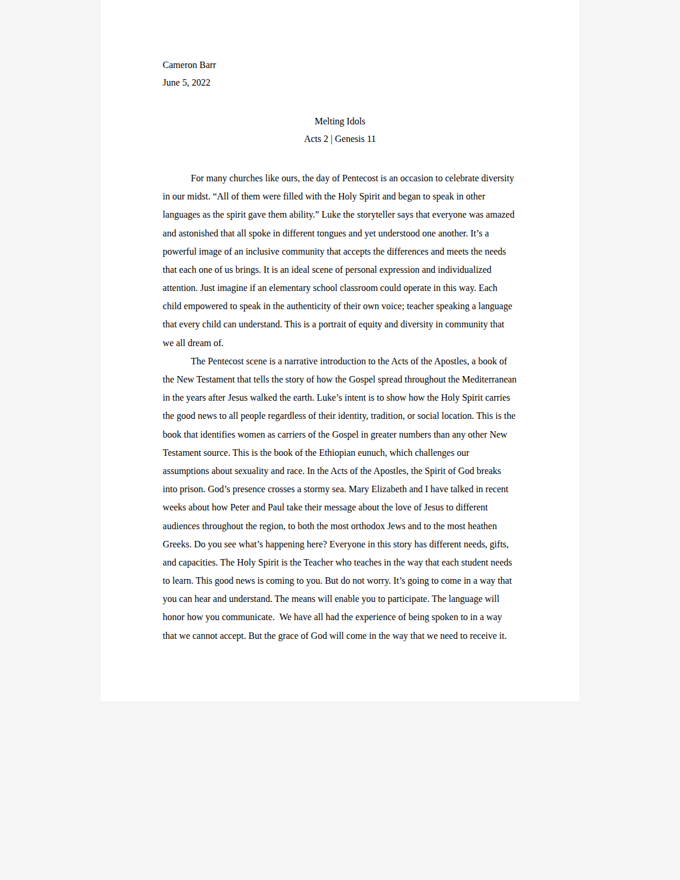Cameron Barr
June 5, 2022
Melting Idols
Acts 2 | Genesis 11
For many churches like ours, the day of Pentecost is an occasion to celebrate diversity in our midst. “All of them were filled with the Holy Spirit and began to speak in other languages as the spirit gave them ability.” Luke the storyteller says that everyone was amazed and astonished that all spoke in different tongues and yet understood one another. It’s a powerful image of an inclusive community that accepts the differences and meets the needs that each one of us brings. It is an ideal scene of personal expression and individualized attention. Just imagine if an elementary school classroom could operate in this way. Each child empowered to speak in the authenticity of their own voice; teacher speaking a language that every child can understand. This is a portrait of equity and diversity in community that we all dream of.
The Pentecost scene is a narrative introduction to the Acts of the Apostles, a book of the New Testament that tells the story of how the Gospel spread throughout the Mediterranean in the years after Jesus walked the earth. Luke’s intent is to show how the Holy Spirit carries the good news to all people regardless of their identity, tradition, or social location. This is the book that identifies women as carriers of the Gospel in greater numbers than any other New Testament source. This is the book of the Ethiopian eunuch, which challenges our assumptions about sexuality and race. In the Acts of the Apostles, the Spirit of God breaks into prison. God’s presence crosses a stormy sea. Mary Elizabeth and I have talked in recent weeks about how Peter and Paul take their message about the love of Jesus to different audiences throughout the region, to both the most orthodox Jews and to the most heathen Greeks. Do you see what’s happening here? Everyone in this story has different needs, gifts, and capacities. The Holy Spirit is the Teacher who teaches in the way that each student needs to learn. This good news is coming to you. But do not worry. It’s going to come in a way that you can hear and understand. The means will enable you to participate. The language will honor how you communicate. We have all had the experience of being spoken to in a way that we cannot accept. But the grace of God will come in the way that we need to receive it.